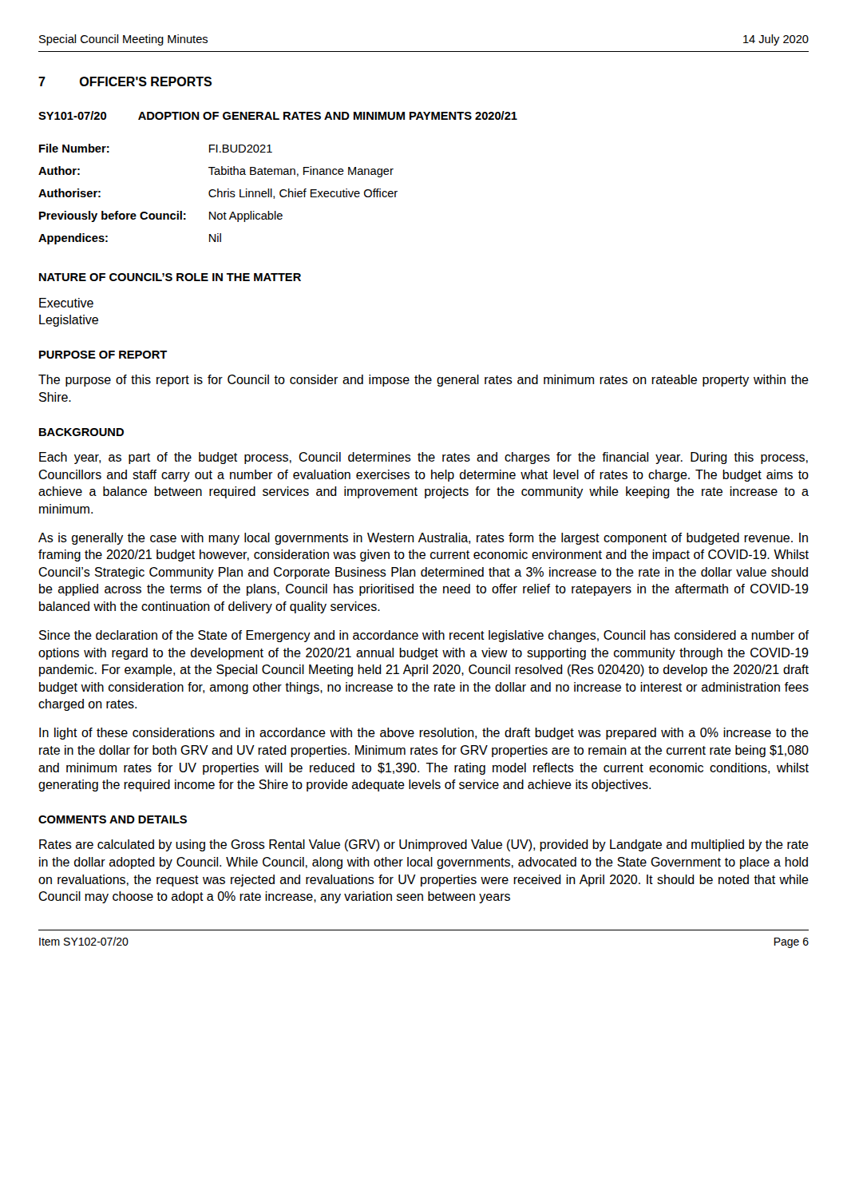Special Council Meeting Minutes 14 July 2020
7 OFFICER'S REPORTS
SY101-07/20 ADOPTION OF GENERAL RATES AND MINIMUM PAYMENTS 2020/21
| File Number: | FI.BUD2021 |
| Author: | Tabitha Bateman, Finance Manager |
| Authoriser: | Chris Linnell, Chief Executive Officer |
| Previously before Council: | Not Applicable |
| Appendices: | Nil |
NATURE OF COUNCIL’S ROLE IN THE MATTER
Executive
Legislative
PURPOSE OF REPORT
The purpose of this report is for Council to consider and impose the general rates and minimum rates on rateable property within the Shire.
BACKGROUND
Each year, as part of the budget process, Council determines the rates and charges for the financial year. During this process, Councillors and staff carry out a number of evaluation exercises to help determine what level of rates to charge. The budget aims to achieve a balance between required services and improvement projects for the community while keeping the rate increase to a minimum.
As is generally the case with many local governments in Western Australia, rates form the largest component of budgeted revenue. In framing the 2020/21 budget however, consideration was given to the current economic environment and the impact of COVID-19. Whilst Council’s Strategic Community Plan and Corporate Business Plan determined that a 3% increase to the rate in the dollar value should be applied across the terms of the plans, Council has prioritised the need to offer relief to ratepayers in the aftermath of COVID-19 balanced with the continuation of delivery of quality services.
Since the declaration of the State of Emergency and in accordance with recent legislative changes, Council has considered a number of options with regard to the development of the 2020/21 annual budget with a view to supporting the community through the COVID-19 pandemic. For example, at the Special Council Meeting held 21 April 2020, Council resolved (Res 020420) to develop the 2020/21 draft budget with consideration for, among other things, no increase to the rate in the dollar and no increase to interest or administration fees charged on rates.
In light of these considerations and in accordance with the above resolution, the draft budget was prepared with a 0% increase to the rate in the dollar for both GRV and UV rated properties. Minimum rates for GRV properties are to remain at the current rate being $1,080 and minimum rates for UV properties will be reduced to $1,390. The rating model reflects the current economic conditions, whilst generating the required income for the Shire to provide adequate levels of service and achieve its objectives.
COMMENTS AND DETAILS
Rates are calculated by using the Gross Rental Value (GRV) or Unimproved Value (UV), provided by Landgate and multiplied by the rate in the dollar adopted by Council. While Council, along with other local governments, advocated to the State Government to place a hold on revaluations, the request was rejected and revaluations for UV properties were received in April 2020. It should be noted that while Council may choose to adopt a 0% rate increase, any variation seen between years
Item SY102-07/20 Page 6